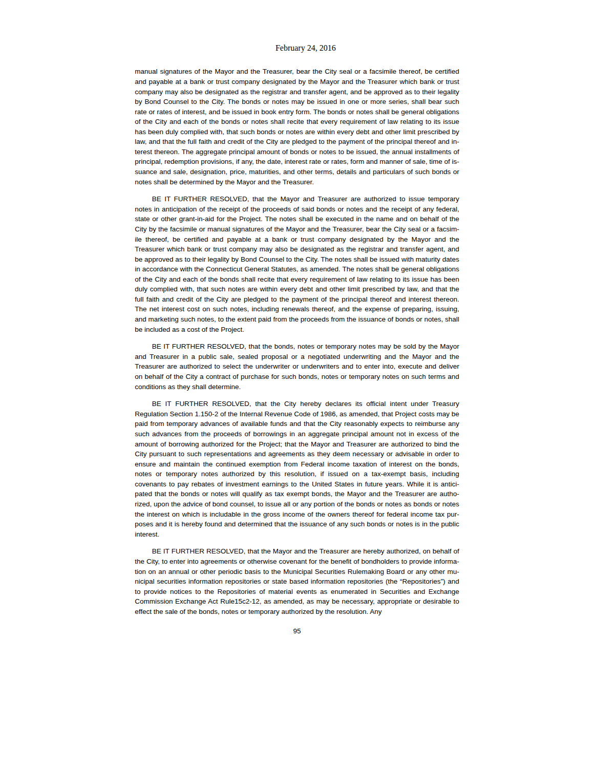February 24, 2016
manual signatures of the Mayor and the Treasurer, bear the City seal or a facsimile thereof, be certified and payable at a bank or trust company designated by the Mayor and the Treasurer which bank or trust company may also be designated as the registrar and transfer agent, and be approved as to their legality by Bond Counsel to the City. The bonds or notes may be issued in one or more series, shall bear such rate or rates of interest, and be issued in book entry form. The bonds or notes shall be general obligations of the City and each of the bonds or notes shall recite that every requirement of law relating to its issue has been duly complied with, that such bonds or notes are within every debt and other limit prescribed by law, and that the full faith and credit of the City are pledged to the payment of the principal thereof and interest thereon. The aggregate principal amount of bonds or notes to be issued, the annual installments of principal, redemption provisions, if any, the date, interest rate or rates, form and manner of sale, time of issuance and sale, designation, price, maturities, and other terms, details and particulars of such bonds or notes shall be determined by the Mayor and the Treasurer.
BE IT FURTHER RESOLVED, that the Mayor and Treasurer are authorized to issue temporary notes in anticipation of the receipt of the proceeds of said bonds or notes and the receipt of any federal, state or other grant-in-aid for the Project. The notes shall be executed in the name and on behalf of the City by the facsimile or manual signatures of the Mayor and the Treasurer, bear the City seal or a facsimile thereof, be certified and payable at a bank or trust company designated by the Mayor and the Treasurer which bank or trust company may also be designated as the registrar and transfer agent, and be approved as to their legality by Bond Counsel to the City. The notes shall be issued with maturity dates in accordance with the Connecticut General Statutes, as amended. The notes shall be general obligations of the City and each of the bonds shall recite that every requirement of law relating to its issue has been duly complied with, that such notes are within every debt and other limit prescribed by law, and that the full faith and credit of the City are pledged to the payment of the principal thereof and interest thereon. The net interest cost on such notes, including renewals thereof, and the expense of preparing, issuing, and marketing such notes, to the extent paid from the proceeds from the issuance of bonds or notes, shall be included as a cost of the Project.
BE IT FURTHER RESOLVED, that the bonds, notes or temporary notes may be sold by the Mayor and Treasurer in a public sale, sealed proposal or a negotiated underwriting and the Mayor and the Treasurer are authorized to select the underwriter or underwriters and to enter into, execute and deliver on behalf of the City a contract of purchase for such bonds, notes or temporary notes on such terms and conditions as they shall determine.
BE IT FURTHER RESOLVED, that the City hereby declares its official intent under Treasury Regulation Section 1.150-2 of the Internal Revenue Code of 1986, as amended, that Project costs may be paid from temporary advances of available funds and that the City reasonably expects to reimburse any such advances from the proceeds of borrowings in an aggregate principal amount not in excess of the amount of borrowing authorized for the Project; that the Mayor and Treasurer are authorized to bind the City pursuant to such representations and agreements as they deem necessary or advisable in order to ensure and maintain the continued exemption from Federal income taxation of interest on the bonds, notes or temporary notes authorized by this resolution, if issued on a tax-exempt basis, including covenants to pay rebates of investment earnings to the United States in future years. While it is anticipated that the bonds or notes will qualify as tax exempt bonds, the Mayor and the Treasurer are authorized, upon the advice of bond counsel, to issue all or any portion of the bonds or notes as bonds or notes the interest on which is includable in the gross income of the owners thereof for federal income tax purposes and it is hereby found and determined that the issuance of any such bonds or notes is in the public interest.
BE IT FURTHER RESOLVED, that the Mayor and the Treasurer are hereby authorized, on behalf of the City, to enter into agreements or otherwise covenant for the benefit of bondholders to provide information on an annual or other periodic basis to the Municipal Securities Rulemaking Board or any other municipal securities information repositories or state based information repositories (the “Repositories”) and to provide notices to the Repositories of material events as enumerated in Securities and Exchange Commission Exchange Act Rule15c2-12, as amended, as may be necessary, appropriate or desirable to effect the sale of the bonds, notes or temporary authorized by the resolution. Any
95